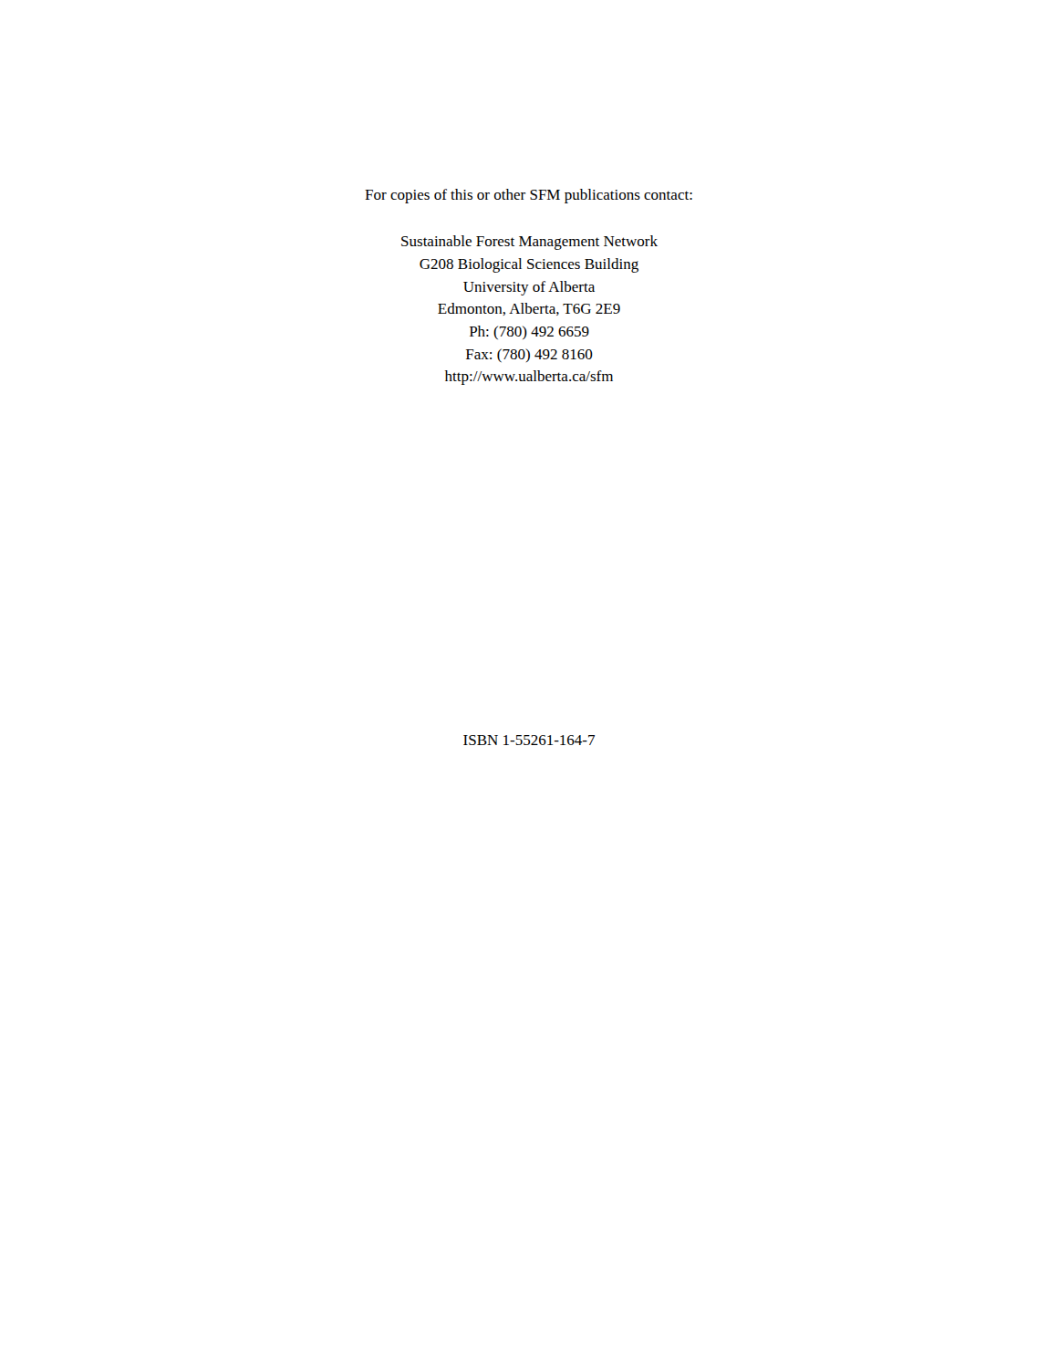For copies of this or other SFM publications contact:
Sustainable Forest Management Network
G208 Biological Sciences Building
University of Alberta
Edmonton, Alberta, T6G 2E9
Ph: (780) 492 6659
Fax: (780) 492 8160
http://www.ualberta.ca/sfm
ISBN 1-55261-164-7